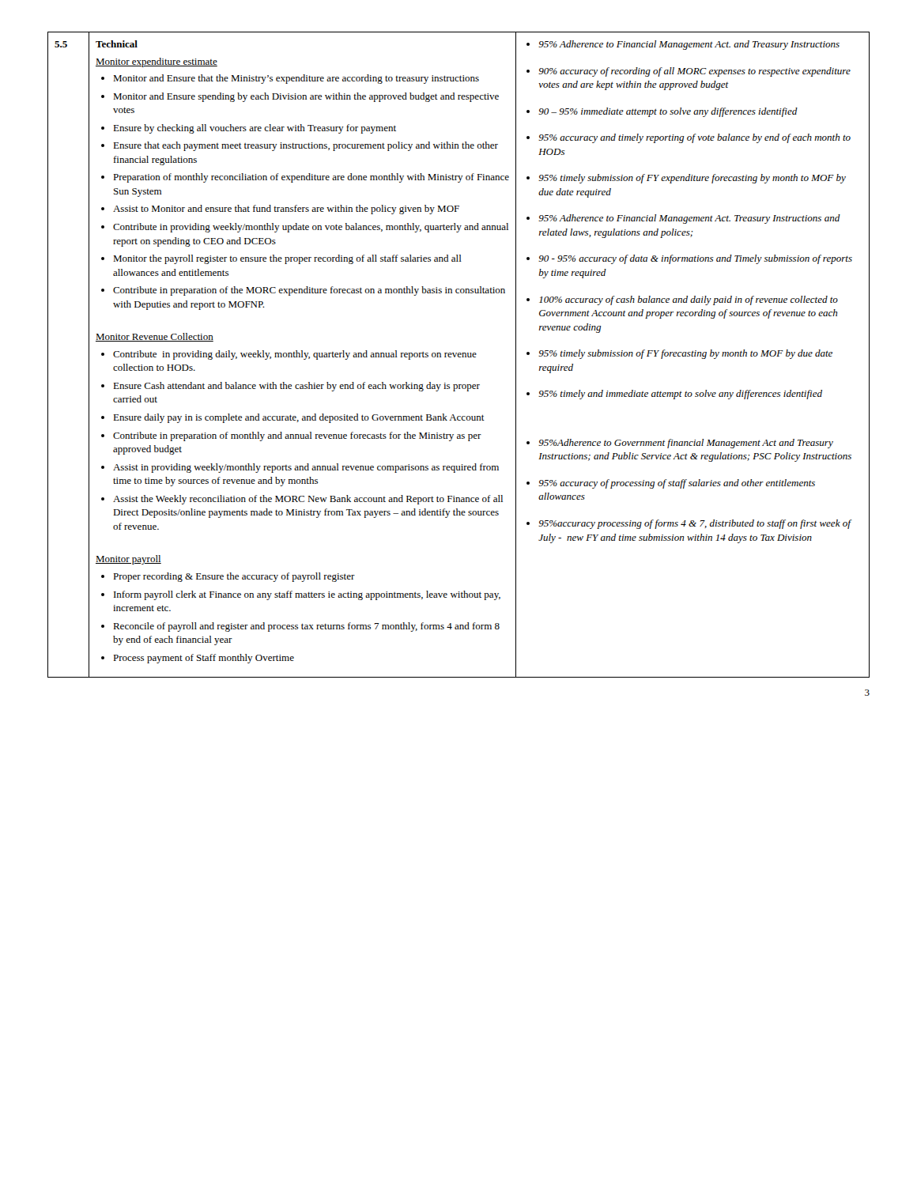| 5.5 | Technical Monitor expenditure estimate Monitor and Ensure that the Ministry’s expenditure are according to treasury instructions Monitor and Ensure spending by each Division are within the approved budget and respective votes Ensure by checking all vouchers are clear with Treasury for payment Ensure that each payment meet treasury instructions, procurement policy and within the other financial regulations Preparation of monthly reconciliation of expenditure are done monthly with Ministry of Finance Sun System Assist to Monitor and ensure that fund transfers are within the policy given by MOF Contribute in providing weekly/monthly update on vote balances, monthly, quarterly and annual report on spending to CEO and DCEOs Monitor the payroll register to ensure the proper recording of all staff salaries and all allowances and entitlements Contribute in preparation of the MORC expenditure forecast on a monthly basis in consultation with Deputies and report to MOFNP. Monitor Revenue Collection Contribute in providing daily, weekly, monthly, quarterly and annual reports on revenue collection to HODs. Ensure Cash attendant and balance with the cashier by end of each working day is proper carried out Ensure daily pay in is complete and accurate, and deposited to Government Bank Account Contribute in preparation of monthly and annual revenue forecasts for the Ministry as per approved budget Assist in providing weekly/monthly reports and annual revenue comparisons as required from time to time by sources of revenue and by months Assist the Weekly reconciliation of the MORC New Bank account and Report to Finance of all Direct Deposits/online payments made to Ministry from Tax payers – and identify the sources of revenue. Monitor payroll Proper recording & Ensure the accuracy of payroll register Inform payroll clerk at Finance on any staff matters ie acting appointments, leave without pay, increment etc. Reconcile of payroll and register and process tax returns forms 7 monthly, forms 4 and form 8 by end of each financial year Process payment of Staff monthly Overtime | 95% Adherence to Financial Management Act. and Treasury Instructions 90% accuracy of recording of all MORC expenses to respective expenditure votes and are kept within the approved budget 90 – 95% immediate attempt to solve any differences identified 95% accuracy and timely reporting of vote balance by end of each month to HODs 95% timely submission of FY expenditure forecasting by month to MOF by due date required 95% Adherence to Financial Management Act. Treasury Instructions and related laws, regulations and polices; 90 - 95% accuracy of data & informations and Timely submission of reports by time required 100% accuracy of cash balance and daily paid in of revenue collected to Government Account and proper recording of sources of revenue to each revenue coding 95% timely submission of FY forecasting by month to MOF by due date required 95% timely and immediate attempt to solve any differences identified 95%Adherence to Government financial Management Act and Treasury Instructions; and Public Service Act & regulations; PSC Policy Instructions 95% accuracy of processing of staff salaries and other entitlements allowances 95%accuracy processing of forms 4 & 7, distributed to staff on first week of July - new FY and time submission within 14 days to Tax Division |
3